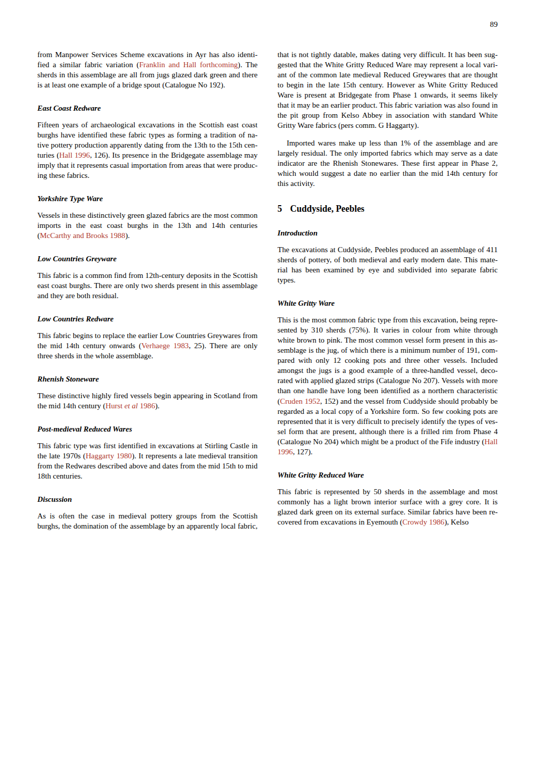89
from Manpower Services Scheme excavations in Ayr has also identified a similar fabric variation (Franklin and Hall forthcoming). The sherds in this assemblage are all from jugs glazed dark green and there is at least one example of a bridge spout (Catalogue No 192).
East Coast Redware
Fifteen years of archaeological excavations in the Scottish east coast burghs have identified these fabric types as forming a tradition of native pottery production apparently dating from the 13th to the 15th centuries (Hall 1996, 126). Its presence in the Bridgegate assemblage may imply that it represents casual importation from areas that were producing these fabrics.
Yorkshire Type Ware
Vessels in these distinctively green glazed fabrics are the most common imports in the east coast burghs in the 13th and 14th centuries (McCarthy and Brooks 1988).
Low Countries Greyware
This fabric is a common find from 12th-century deposits in the Scottish east coast burghs. There are only two sherds present in this assemblage and they are both residual.
Low Countries Redware
This fabric begins to replace the earlier Low Countries Greywares from the mid 14th century onwards (Verhaege 1983, 25). There are only three sherds in the whole assemblage.
Rhenish Stoneware
These distinctive highly fired vessels begin appearing in Scotland from the mid 14th century (Hurst et al 1986).
Post-medieval Reduced Wares
This fabric type was first identified in excavations at Stirling Castle in the late 1970s (Haggarty 1980). It represents a late medieval transition from the Redwares described above and dates from the mid 15th to mid 18th centuries.
Discussion
As is often the case in medieval pottery groups from the Scottish burghs, the domination of the assemblage by an apparently local fabric, that is not tightly datable, makes dating very difficult. It has been suggested that the White Gritty Reduced Ware may represent a local variant of the common late medieval Reduced Greywares that are thought to begin in the late 15th century. However as White Gritty Reduced Ware is present at Bridgegate from Phase 1 onwards, it seems likely that it may be an earlier product. This fabric variation was also found in the pit group from Kelso Abbey in association with standard White Gritty Ware fabrics (pers comm. G Haggarty).
Imported wares make up less than 1% of the assemblage and are largely residual. The only imported fabrics which may serve as a date indicator are the Rhenish Stonewares. These first appear in Phase 2, which would suggest a date no earlier than the mid 14th century for this activity.
5 Cuddyside, Peebles
Introduction
The excavations at Cuddyside, Peebles produced an assemblage of 411 sherds of pottery, of both medieval and early modern date. This material has been examined by eye and subdivided into separate fabric types.
White Gritty Ware
This is the most common fabric type from this excavation, being represented by 310 sherds (75%). It varies in colour from white through white brown to pink. The most common vessel form present in this assemblage is the jug, of which there is a minimum number of 191, compared with only 12 cooking pots and three other vessels. Included amongst the jugs is a good example of a three-handled vessel, decorated with applied glazed strips (Catalogue No 207). Vessels with more than one handle have long been identified as a northern characteristic (Cruden 1952, 152) and the vessel from Cuddyside should probably be regarded as a local copy of a Yorkshire form. So few cooking pots are represented that it is very difficult to precisely identify the types of vessel form that are present, although there is a frilled rim from Phase 4 (Catalogue No 204) which might be a product of the Fife industry (Hall 1996, 127).
White Gritty Reduced Ware
This fabric is represented by 50 sherds in the assemblage and most commonly has a light brown interior surface with a grey core. It is glazed dark green on its external surface. Similar fabrics have been recovered from excavations in Eyemouth (Crowdy 1986), Kelso